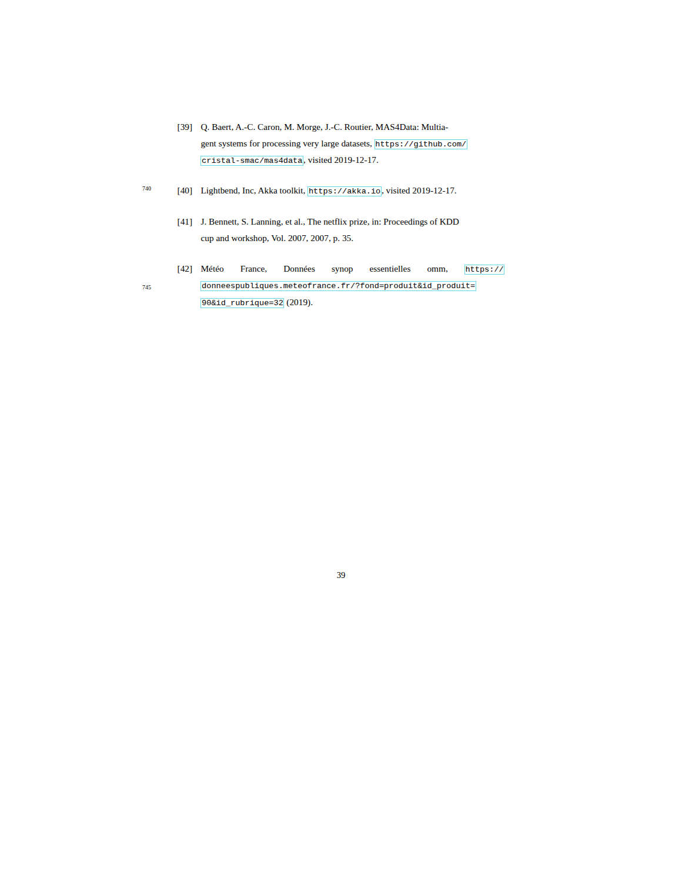[39] Q. Baert, A.-C. Caron, M. Morge, J.-C. Routier, MAS4Data: Multia-
gent systems for processing very large datasets, https://github.com/
cristal-smac/mas4data, visited 2019-12-17.
740 [40] Lightbend, Inc, Akka toolkit, https://akka.io, visited 2019-12-17.
[41] J. Bennett, S. Lanning, et al., The netflix prize, in: Proceedings of KDD
cup and workshop, Vol. 2007, 2007, p. 35.
[42] Météo France, Données synop essentielles omm, https:// donneespubliques.meteofrance.fr/?fond=produit&id_produit=
745 90&id_rubrique=32 (2019).
39